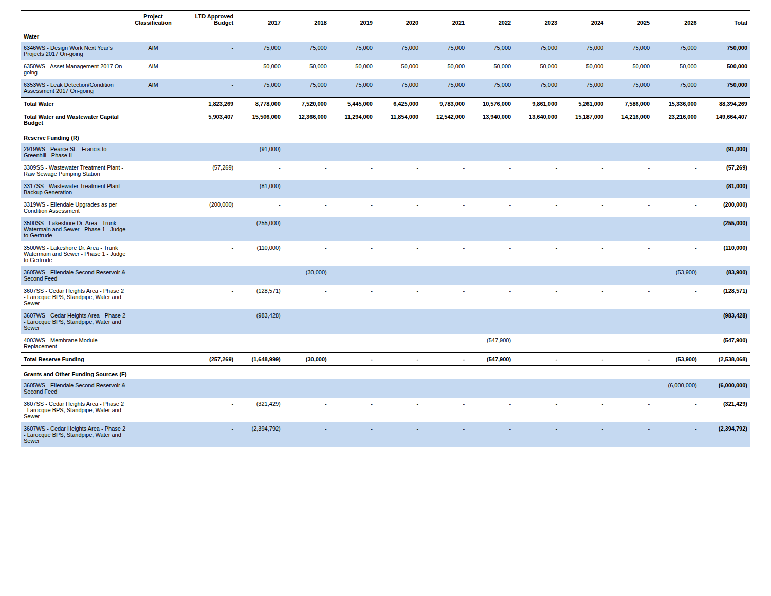| | Project Classification | LTD Approved Budget | 2017 | 2018 | 2019 | 2020 | 2021 | 2022 | 2023 | 2024 | 2025 | 2026 | Total |
| --- | --- | --- | --- | --- | --- | --- | --- | --- | --- | --- | --- | --- | --- |
| Water |
| 6346WS - Design Work Next Year's Projects 2017 On-going | AIM | - | 75,000 | 75,000 | 75,000 | 75,000 | 75,000 | 75,000 | 75,000 | 75,000 | 75,000 | 75,000 | 750,000 |
| 6350WS - Asset Management 2017 On-going | AIM | - | 50,000 | 50,000 | 50,000 | 50,000 | 50,000 | 50,000 | 50,000 | 50,000 | 50,000 | 50,000 | 500,000 |
| 6353WS - Leak Detection/Condition Assessment 2017 On-going | AIM | - | 75,000 | 75,000 | 75,000 | 75,000 | 75,000 | 75,000 | 75,000 | 75,000 | 75,000 | 75,000 | 750,000 |
| Total Water | | 1,823,269 | 8,778,000 | 7,520,000 | 5,445,000 | 6,425,000 | 9,783,000 | 10,576,000 | 9,861,000 | 5,261,000 | 7,586,000 | 15,336,000 | 88,394,269 |
| Total Water and Wastewater Capital Budget | | 5,903,407 | 15,506,000 | 12,366,000 | 11,294,000 | 11,854,000 | 12,542,000 | 13,940,000 | 13,640,000 | 15,187,000 | 14,216,000 | 23,216,000 | 149,664,407 |
| Reserve Funding (R) |
| 2919WS - Pearce St. - Francis to Greenhill - Phase II | | - | (91,000) | - | - | - | - | - | - | - | - | - | (91,000) |
| 3309SS - Wastewater Treatment Plant - Raw Sewage Pumping Station | | (57,269) | - | - | - | - | - | - | - | - | - | - | (57,269) |
| 3317SS - Wastewater Treatment Plant - Backup Generation | | - | (81,000) | - | - | - | - | - | - | - | - | - | (81,000) |
| 3319WS - Ellendale Upgrades as per Condition Assessment | | (200,000) | - | - | - | - | - | - | - | - | - | - | (200,000) |
| 3500SS - Lakeshore Dr. Area - Trunk Watermain and Sewer - Phase 1 - Judge to Gertrude | | - | (255,000) | - | - | - | - | - | - | - | - | - | (255,000) |
| 3500WS - Lakeshore Dr. Area - Trunk Watermain and Sewer - Phase 1 - Judge to Gertrude | | - | (110,000) | - | - | - | - | - | - | - | - | - | (110,000) |
| 3605WS - Ellendale Second Reservoir & Second Feed | | - | - | (30,000) | - | - | - | - | - | - | - | (53,900) | (83,900) |
| 3607SS - Cedar Heights Area - Phase 2 - Larocque BPS, Standpipe, Water and Sewer | | - | (128,571) | - | - | - | - | - | - | - | - | - | (128,571) |
| 3607WS - Cedar Heights Area - Phase 2 - Larocque BPS, Standpipe, Water and Sewer | | - | (983,428) | - | - | - | - | - | - | - | - | - | (983,428) |
| 4003WS - Membrane Module Replacement | | - | - | - | - | - | - | (547,900) | - | - | - | - | (547,900) |
| Total Reserve Funding | | (257,269) | (1,648,999) | (30,000) | - | - | - | (547,900) | - | - | - | (53,900) | (2,538,068) |
| Grants and Other Funding Sources (F) |
| 3605WS - Ellendale Second Reservoir & Second Feed | | - | - | - | - | - | - | - | - | - | - | (6,000,000) | (6,000,000) |
| 3607SS - Cedar Heights Area - Phase 2 - Larocque BPS, Standpipe, Water and Sewer | | - | (321,429) | - | - | - | - | - | - | - | - | - | (321,429) |
| 3607WS - Cedar Heights Area - Phase 2 - Larocque BPS, Standpipe, Water and Sewer | | - | (2,394,792) | - | - | - | - | - | - | - | - | - | (2,394,792) |